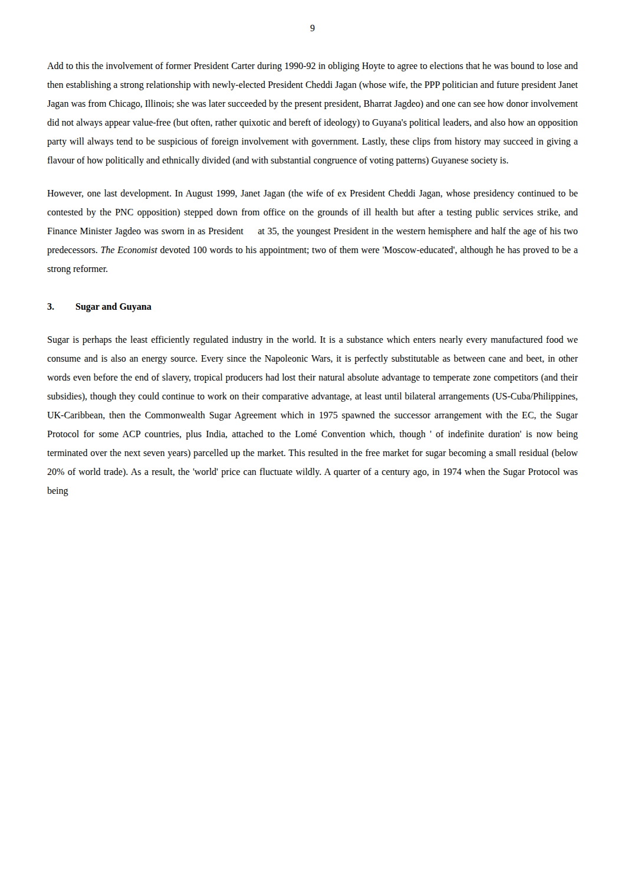9
Add to this the involvement of former President Carter during 1990-92 in obliging Hoyte to agree to elections that he was bound to lose and then establishing a strong relationship with newly-elected President Cheddi Jagan (whose wife, the PPP politician and future president Janet Jagan was from Chicago, Illinois; she was later succeeded by the present president, Bharrat Jagdeo) and one can see how donor involvement did not always appear value-free (but often, rather quixotic and bereft of ideology) to Guyana's political leaders, and also how an opposition party will always tend to be suspicious of foreign involvement with government. Lastly, these clips from history may succeed in giving a flavour of how politically and ethnically divided (and with substantial congruence of voting patterns) Guyanese society is.
However, one last development. In August 1999, Janet Jagan (the wife of ex President Cheddi Jagan, whose presidency continued to be contested by the PNC opposition) stepped down from office on the grounds of ill health but after a testing public services strike, and Finance Minister Jagdeo was sworn in as President at 35, the youngest President in the western hemisphere and half the age of his two predecessors. The Economist devoted 100 words to his appointment; two of them were 'Moscow-educated', although he has proved to be a strong reformer.
3. Sugar and Guyana
Sugar is perhaps the least efficiently regulated industry in the world. It is a substance which enters nearly every manufactured food we consume and is also an energy source. Every since the Napoleonic Wars, it is perfectly substitutable as between cane and beet, in other words even before the end of slavery, tropical producers had lost their natural absolute advantage to temperate zone competitors (and their subsidies), though they could continue to work on their comparative advantage, at least until bilateral arrangements (US-Cuba/Philippines, UK-Caribbean, then the Commonwealth Sugar Agreement which in 1975 spawned the successor arrangement with the EC, the Sugar Protocol for some ACP countries, plus India, attached to the Lomé Convention which, though ' of indefinite duration' is now being terminated over the next seven years) parcelled up the market. This resulted in the free market for sugar becoming a small residual (below 20% of world trade). As a result, the 'world' price can fluctuate wildly. A quarter of a century ago, in 1974 when the Sugar Protocol was being